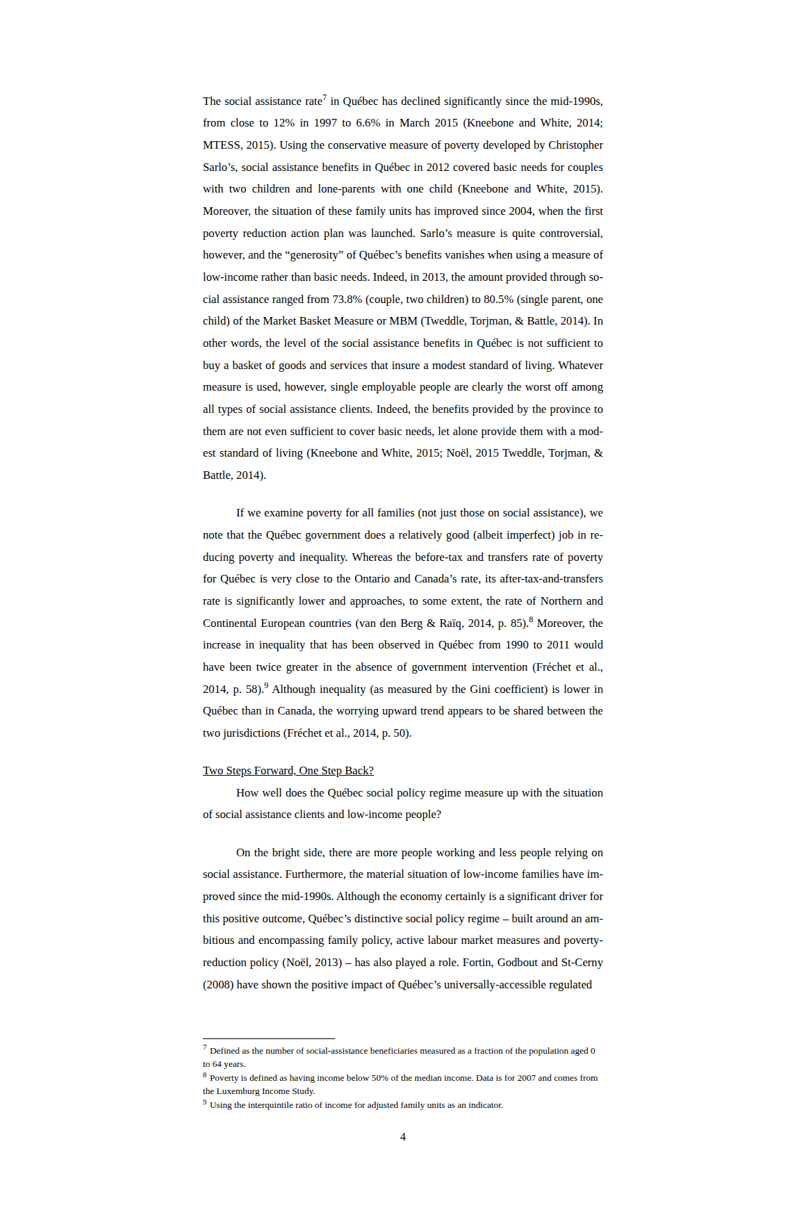The social assistance rate7 in Québec has declined significantly since the mid-1990s, from close to 12% in 1997 to 6.6% in March 2015 (Kneebone and White, 2014; MTESS, 2015). Using the conservative measure of poverty developed by Christopher Sarlo’s, social assistance benefits in Québec in 2012 covered basic needs for couples with two children and lone-parents with one child (Kneebone and White, 2015). Moreover, the situation of these family units has improved since 2004, when the first poverty reduction action plan was launched. Sarlo’s measure is quite controversial, however, and the “generosity” of Québec’s benefits vanishes when using a measure of low-income rather than basic needs. Indeed, in 2013, the amount provided through social assistance ranged from 73.8% (couple, two children) to 80.5% (single parent, one child) of the Market Basket Measure or MBM (Tweddle, Torjman, & Battle, 2014). In other words, the level of the social assistance benefits in Québec is not sufficient to buy a basket of goods and services that insure a modest standard of living. Whatever measure is used, however, single employable people are clearly the worst off among all types of social assistance clients. Indeed, the benefits provided by the province to them are not even sufficient to cover basic needs, let alone provide them with a modest standard of living (Kneebone and White, 2015; Noël, 2015 Tweddle, Torjman, & Battle, 2014).
If we examine poverty for all families (not just those on social assistance), we note that the Québec government does a relatively good (albeit imperfect) job in reducing poverty and inequality. Whereas the before-tax and transfers rate of poverty for Québec is very close to the Ontario and Canada’s rate, its after-tax-and-transfers rate is significantly lower and approaches, to some extent, the rate of Northern and Continental European countries (van den Berg & Raïq, 2014, p. 85).8 Moreover, the increase in inequality that has been observed in Québec from 1990 to 2011 would have been twice greater in the absence of government intervention (Fréchet et al., 2014, p. 58).9 Although inequality (as measured by the Gini coefficient) is lower in Québec than in Canada, the worrying upward trend appears to be shared between the two jurisdictions (Fréchet et al., 2014, p. 50).
Two Steps Forward, One Step Back?
How well does the Québec social policy regime measure up with the situation of social assistance clients and low-income people?
On the bright side, there are more people working and less people relying on social assistance. Furthermore, the material situation of low-income families have improved since the mid-1990s. Although the economy certainly is a significant driver for this positive outcome, Québec’s distinctive social policy regime – built around an ambitious and encompassing family policy, active labour market measures and poverty-reduction policy (Noël, 2013) – has also played a role. Fortin, Godbout and St-Cerny (2008) have shown the positive impact of Québec’s universally-accessible regulated
7 Defined as the number of social-assistance beneficiaries measured as a fraction of the population aged 0 to 64 years.
8 Poverty is defined as having income below 50% of the median income. Data is for 2007 and comes from the Luxemburg Income Study.
9 Using the interquintile ratio of income for adjusted family units as an indicator.
4